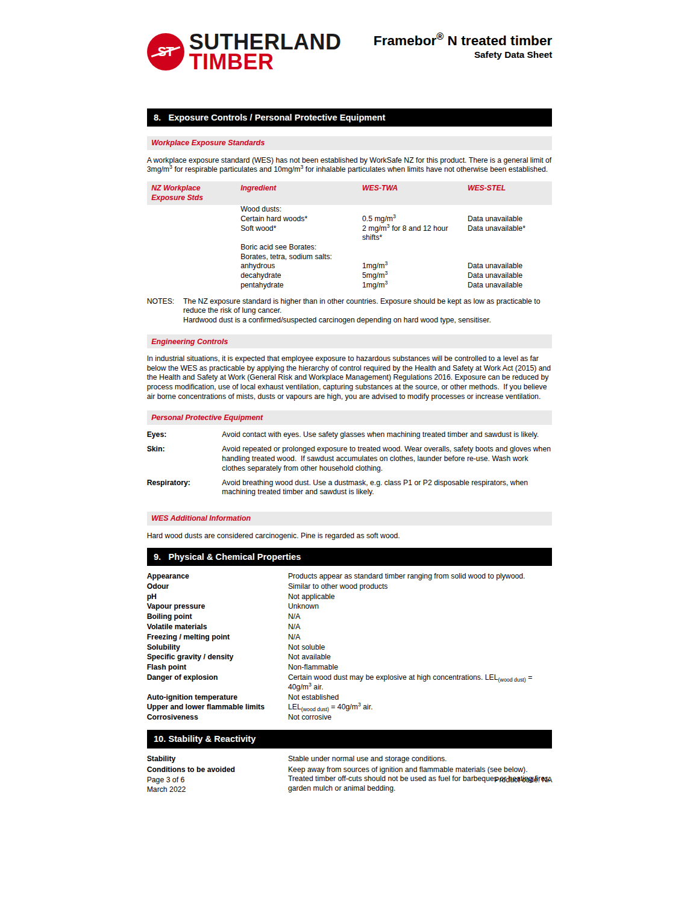SUTHERLAND
TIMBER
Framebor® N treated timber
Safety Data Sheet
8. Exposure Controls / Personal Protective Equipment
Workplace Exposure Standards
A workplace exposure standard (WES) has not been established by WorkSafe NZ for this product. There is a general limit of 3mg/m3 for respirable particulates and 10mg/m3 for inhalable particulates when limits have not otherwise been established.
| NZ Workplace Exposure Stds | Ingredient | WES-TWA | WES-STEL |
| --- | --- | --- | --- |
| | Wood dusts: | | |
| | Certain hard woods* | 0.5 mg/m 3 | Data unavailable |
| | Soft wood* | 2 mg/m 3 for 8 and 12 hour shifts* | Data unavailable* |
| | Boric acid see Borates: | | |
| | Borates, tetra, sodium salts: | | |
| | anhydrous | 1mg/m 3 | Data unavailable |
| | decahydrate | 5mg/m 3 | Data unavailable |
| | pentahydrate | 1mg/m 3 | Data unavailable |
NOTES: The NZ exposure standard is higher than in other countries. Exposure should be kept as low as practicable to reduce the risk of lung cancer.
Hardwood dust is a confirmed/suspected carcinogen depending on hard wood type, sensitiser.
Engineering Controls
In industrial situations, it is expected that employee exposure to hazardous substances will be controlled to a level as far below the WES as practicable by applying the hierarchy of control required by the Health and Safety at Work Act (2015) and the Health and Safety at Work (General Risk and Workplace Management) Regulations 2016. Exposure can be reduced by process modification, use of local exhaust ventilation, capturing substances at the source, or other methods. If you believe air borne concentrations of mists, dusts or vapours are high, you are advised to modify processes or increase ventilation.
Personal Protective Equipment
| Eyes: | Avoid contact with eyes. Use safety glasses when machining treated timber and sawdust is likely. |
| Skin: | Avoid repeated or prolonged exposure to treated wood. Wear overalls, safety boots and gloves when handling treated wood. If sawdust accumulates on clothes, launder before re-use. Wash work clothes separately from other household clothing. |
| Respiratory: | Avoid breathing wood dust. Use a dustmask, e.g. class P1 or P2 disposable respirators, when machining treated timber and sawdust is likely. |
WES Additional Information
Hard wood dusts are considered carcinogenic. Pine is regarded as soft wood.
9. Physical & Chemical Properties
| Appearance | Products appear as standard timber ranging from solid wood to plywood. |
| Odour | Similar to other wood products |
| pH | Not applicable |
| Vapour pressure | Unknown |
| Boiling point | N/A |
| Volatile materials | N/A |
| Freezing / melting point | N/A |
| Solubility | Not soluble |
| Specific gravity / density | Not available |
| Flash point | Non-flammable |
| Danger of explosion | Certain wood dust may be explosive at high concentrations. LEL (wood dust) = 40g/m 3 air. |
| Auto-ignition temperature | Not established |
| Upper and lower flammable limits | LEL (wood dust) = 40g/m 3 air. |
| Corrosiveness | Not corrosive |
10. Stability & Reactivity
| Stability | Stable under normal use and storage conditions. |
| Conditions to be avoided | Keep away from sources of ignition and flammable materials (see below). Treated timber off-cuts should not be used as fuel for barbeques or heating fires, garden mulch or animal bedding. |
Page 3 of 6
March 2022
Product code: NA